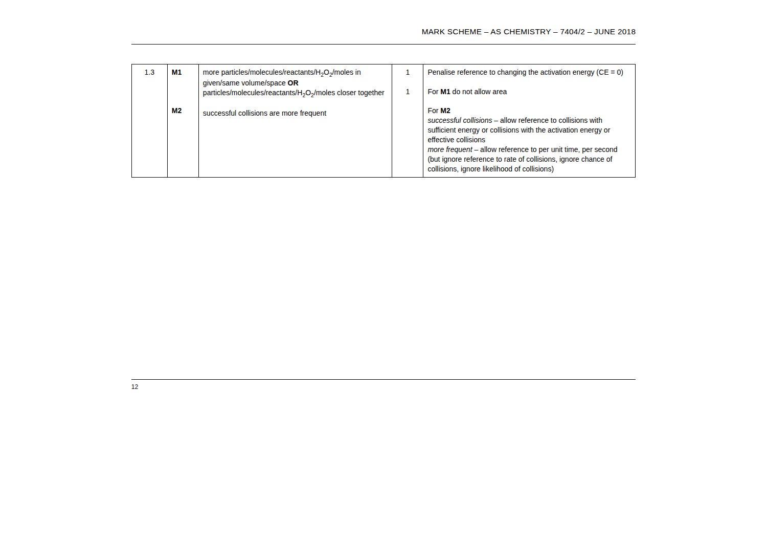MARK SCHEME – AS CHEMISTRY – 7404/2 – JUNE 2018
| 1.3 | M1 M2 | more particles/molecules/reactants/H 2 O 2 /moles in given/same volume/space OR particles/molecules/reactants/H 2 O 2 /moles closer together successful collisions are more frequent | 1 1 | Penalise reference to changing the activation energy (CE = 0) For M1 do not allow area For M2 successful collisions – allow reference to collisions with sufficient energy or collisions with the activation energy or effective collisions more frequent – allow reference to per unit time, per second (but ignore reference to rate of collisions, ignore chance of collisions, ignore likelihood of collisions) |
12